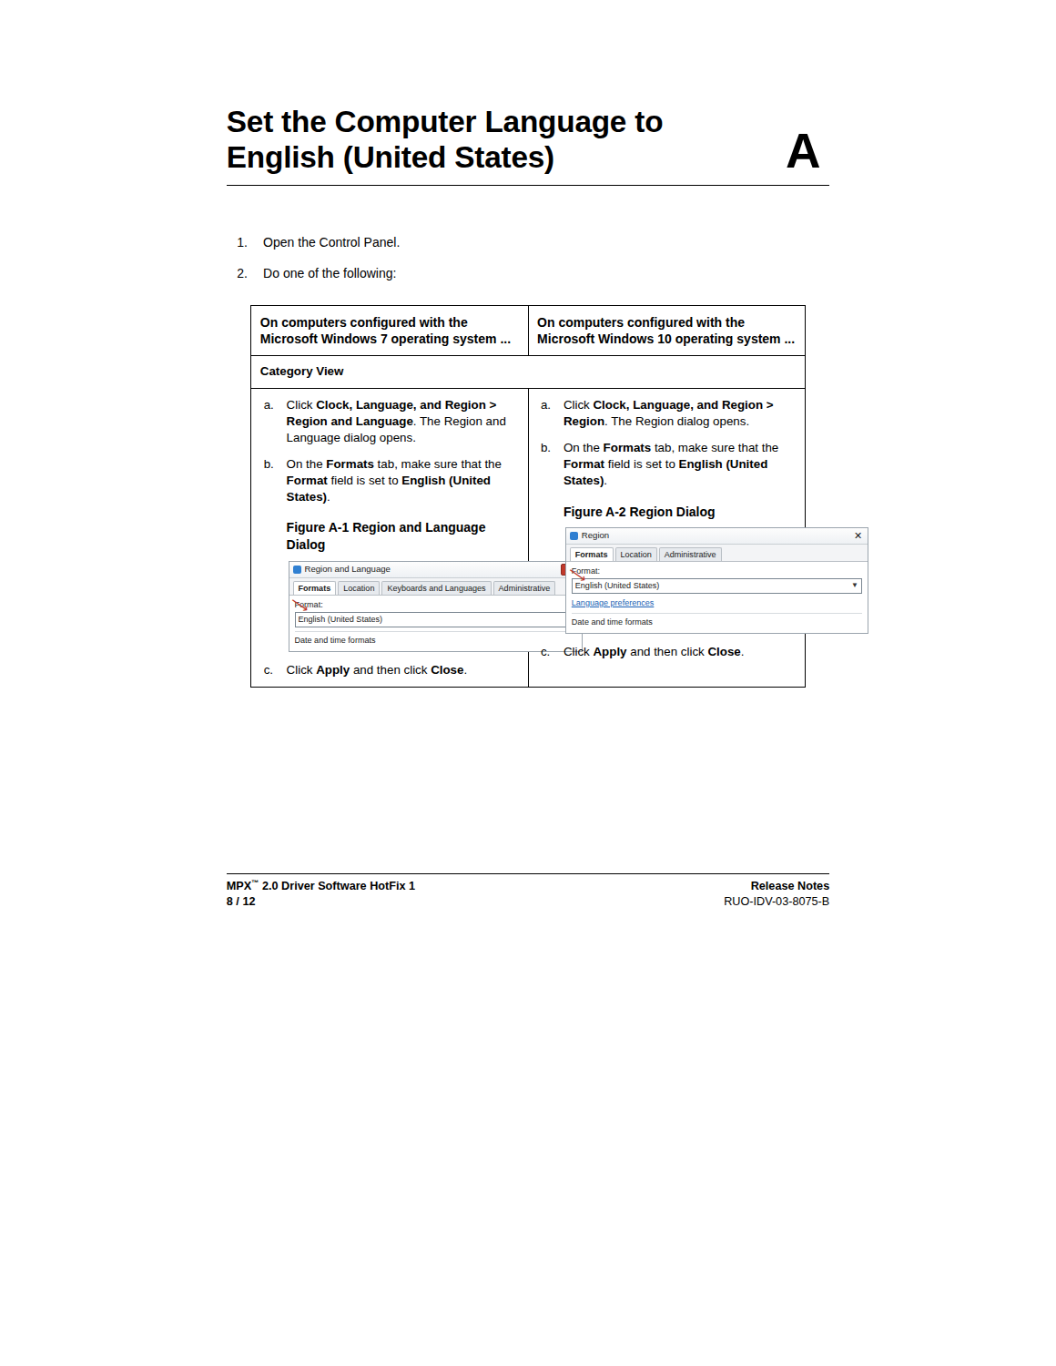Set the Computer Language to
English (United States)
A
Open the Control Panel.
Do one of the following:
| On computers configured with the Microsoft Windows 7 operating system ... | On computers configured with the Microsoft Windows 10 operating system ... |
| --- | --- |
| Category View |
| Click Clock, Language, and Region > Region and Language . The Region and Language dialog opens. On the Formats tab, make sure that the Format field is set to English (United States) . Figure A-1 Region and Language Dialog Region and Language ✕ Formats Location Keyboards and Languages Administrative Format: English (United States) ▼ Date and time formats ⟶ Click Apply and then click Close . | Click Clock, Language, and Region > Region . The Region dialog opens. On the Formats tab, make sure that the Format field is set to English (United States) . Figure A-2 Region Dialog Region ✕ Formats Location Administrative Format: English (United States) ▼ Language preferences Date and time formats ⟶ Click Apply and then click Close . |
MPX™ 2.0 Driver Software HotFix 1
8 / 12
Release Notes
RUO-IDV-03-8075-B